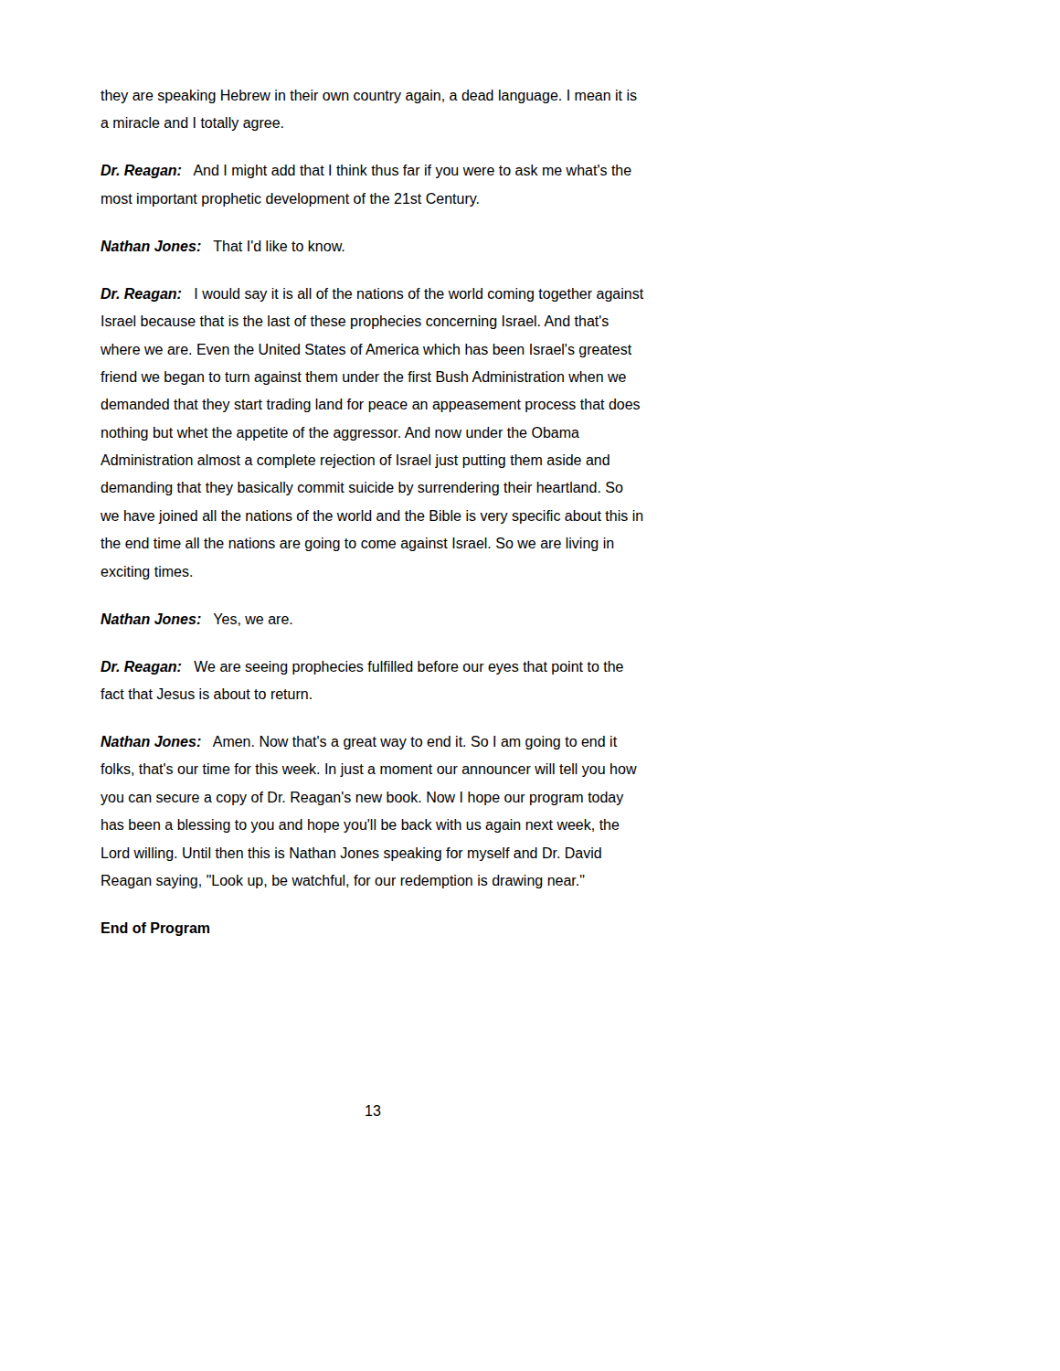they are speaking Hebrew in their own country again, a dead language. I mean it is a miracle and I totally agree.
Dr. Reagan: And I might add that I think thus far if you were to ask me what's the most important prophetic development of the 21st Century.
Nathan Jones: That I'd like to know.
Dr. Reagan: I would say it is all of the nations of the world coming together against Israel because that is the last of these prophecies concerning Israel. And that's where we are. Even the United States of America which has been Israel's greatest friend we began to turn against them under the first Bush Administration when we demanded that they start trading land for peace an appeasement process that does nothing but whet the appetite of the aggressor. And now under the Obama Administration almost a complete rejection of Israel just putting them aside and demanding that they basically commit suicide by surrendering their heartland. So we have joined all the nations of the world and the Bible is very specific about this in the end time all the nations are going to come against Israel. So we are living in exciting times.
Nathan Jones: Yes, we are.
Dr. Reagan: We are seeing prophecies fulfilled before our eyes that point to the fact that Jesus is about to return.
Nathan Jones: Amen. Now that's a great way to end it. So I am going to end it folks, that's our time for this week. In just a moment our announcer will tell you how you can secure a copy of Dr. Reagan's new book. Now I hope our program today has been a blessing to you and hope you'll be back with us again next week, the Lord willing. Until then this is Nathan Jones speaking for myself and Dr. David Reagan saying, "Look up, be watchful, for our redemption is drawing near."
End of Program
13